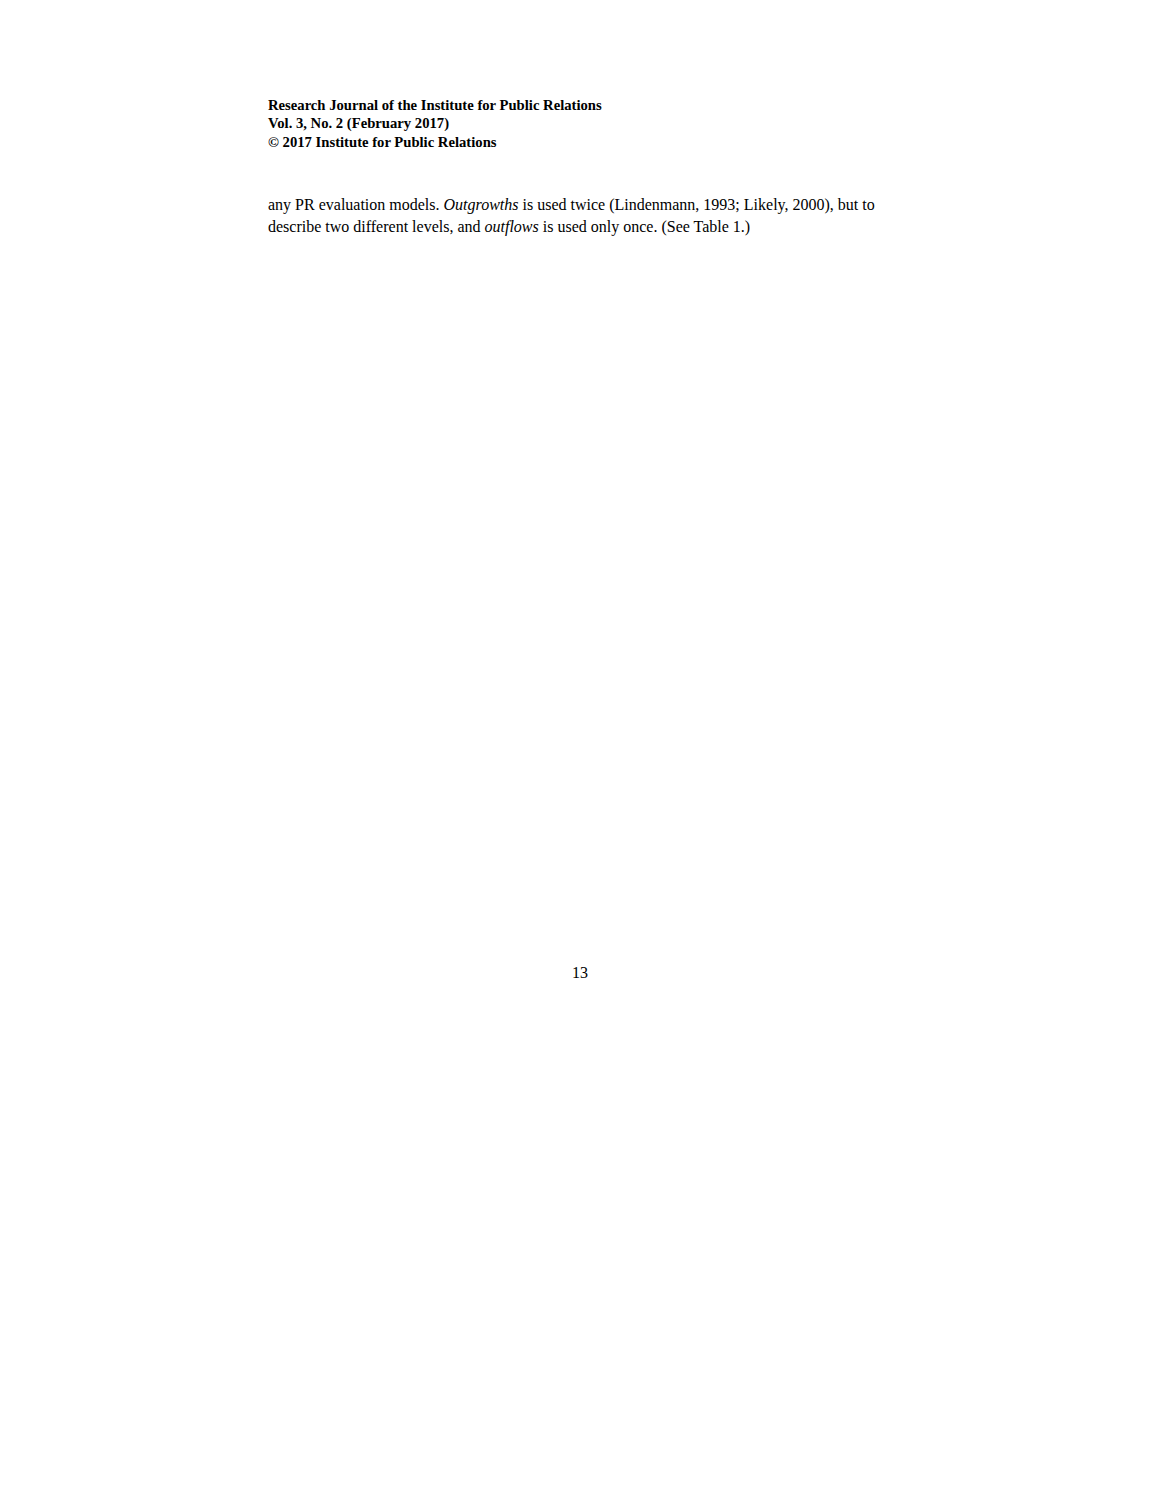Research Journal of the Institute for Public Relations
Vol. 3, No. 2 (February 2017)
© 2017 Institute for Public Relations
any PR evaluation models. Outgrowths is used twice (Lindenmann, 1993; Likely, 2000), but to describe two different levels, and outflows is used only once. (See Table 1.)
13